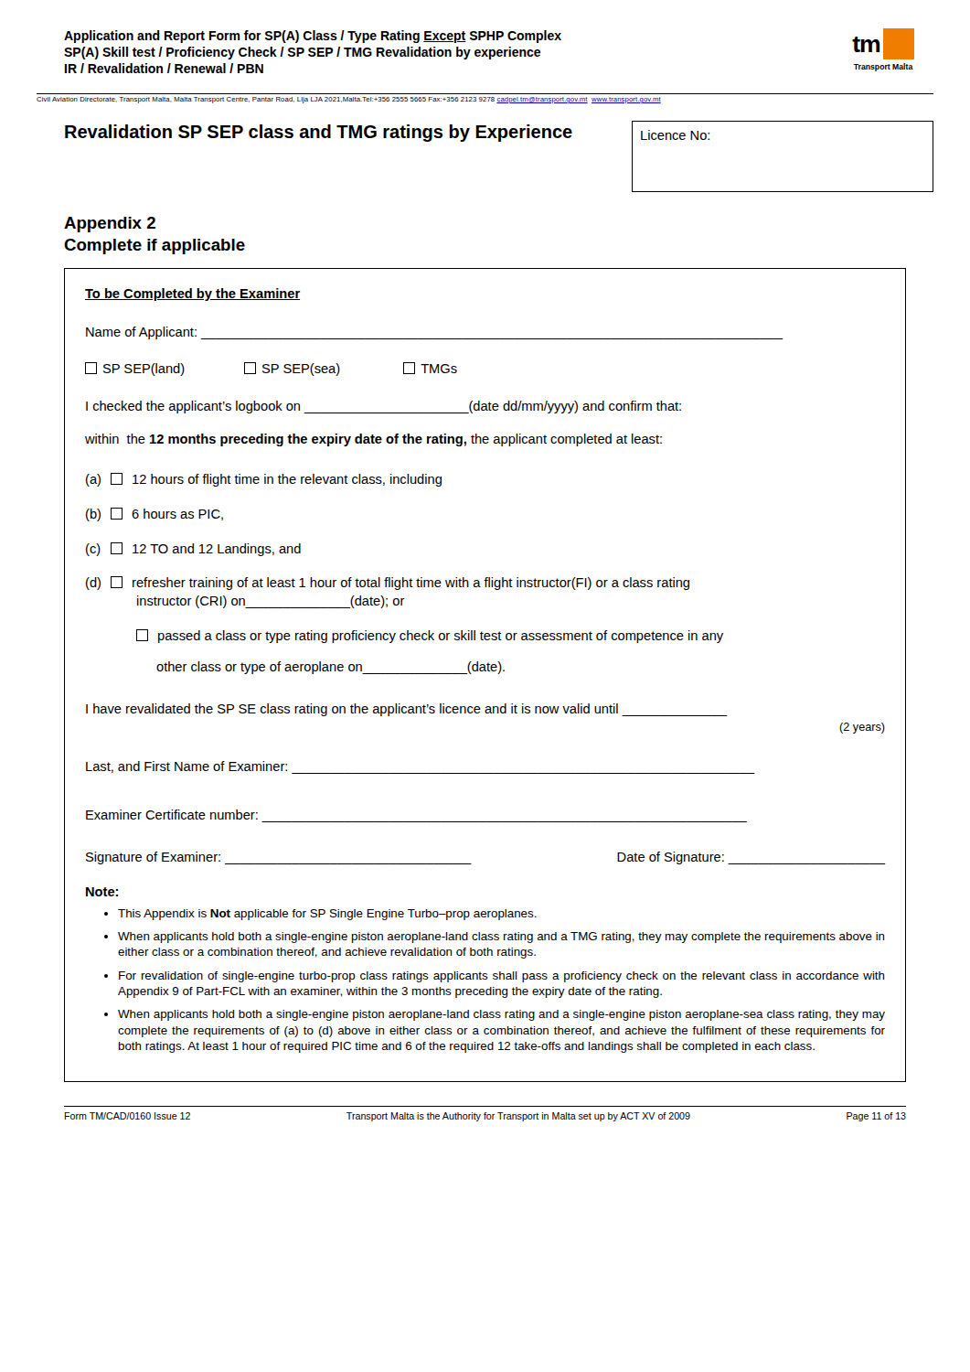Application and Report Form for SP(A) Class / Type Rating Except SPHP Complex
SP(A) Skill test / Proficiency Check / SP SEP / TMG Revalidation by experience
IR / Revalidation / Renewal / PBN
tm
Transport Malta
Civil Aviation Directorate, Transport Malta, Malta Transport Centre, Pantar Road, Lija LJA 2021,Malta.Tel:+356 2555 5665 Fax:+356 2123 9278 cadpel.tm@transport.gov.mt www.transport.gov.mt
Revalidation SP SEP class and TMG ratings by Experience
Licence No:
Appendix 2
Complete if applicable
To be Completed by the Examiner
Name of Applicant: ______________________________________________________________________________
SP SEP(land) SP SEP(sea) TMGs
I checked the applicant’s logbook on ______________________(date dd/mm/yyyy) and confirm that:
within the 12 months preceding the expiry date of the rating, the applicant completed at least:
(a) 12 hours of flight time in the relevant class, including
(b) 6 hours as PIC,
(c) 12 TO and 12 Landings, and
(d) refresher training of at least 1 hour of total flight time with a flight instructor(FI) or a class rating instructor (CRI) on______________(date); or
passed a class or type rating proficiency check or skill test or assessment of competence in any other class or type of aeroplane on______________(date).
I have revalidated the SP SE class rating on the applicant’s licence and it is now valid until ______________
(2 years)
Last, and First Name of Examiner: ______________________________________________________________
Examiner Certificate number: _________________________________________________________________
Signature of Examiner: _________________________________
Date of Signature: _____________________
Note:
This Appendix is Not applicable for SP Single Engine Turbo–prop aeroplanes.
When applicants hold both a single-engine piston aeroplane-land class rating and a TMG rating, they may complete the requirements above in either class or a combination thereof, and achieve revalidation of both ratings.
For revalidation of single-engine turbo-prop class ratings applicants shall pass a proficiency check on the relevant class in accordance with Appendix 9 of Part-FCL with an examiner, within the 3 months preceding the expiry date of the rating.
When applicants hold both a single-engine piston aeroplane-land class rating and a single-engine piston aeroplane-sea class rating, they may complete the requirements of (a) to (d) above in either class or a combination thereof, and achieve the fulfilment of these requirements for both ratings. At least 1 hour of required PIC time and 6 of the required 12 take-offs and landings shall be completed in each class.
Form TM/CAD/0160 Issue 12
Transport Malta is the Authority for Transport in Malta set up by ACT XV of 2009
Page 11 of 13